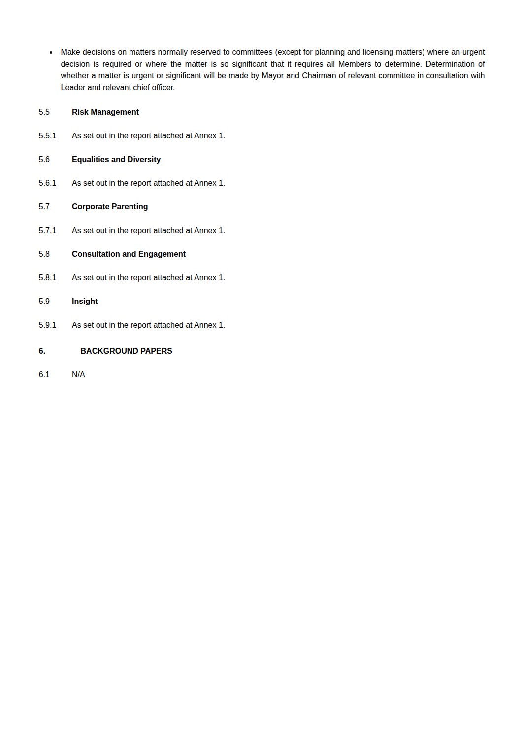Make decisions on matters normally reserved to committees (except for planning and licensing matters) where an urgent decision is required or where the matter is so significant that it requires all Members to determine. Determination of whether a matter is urgent or significant will be made by Mayor and Chairman of relevant committee in consultation with Leader and relevant chief officer.
5.5
Risk Management
5.5.1
As set out in the report attached at Annex 1.
5.6
Equalities and Diversity
5.6.1
As set out in the report attached at Annex 1.
5.7
Corporate Parenting
5.7.1
As set out in the report attached at Annex 1.
5.8
Consultation and Engagement
5.8.1
As set out in the report attached at Annex 1.
5.9
Insight
5.9.1
As set out in the report attached at Annex 1.
6.
BACKGROUND PAPERS
6.1
N/A